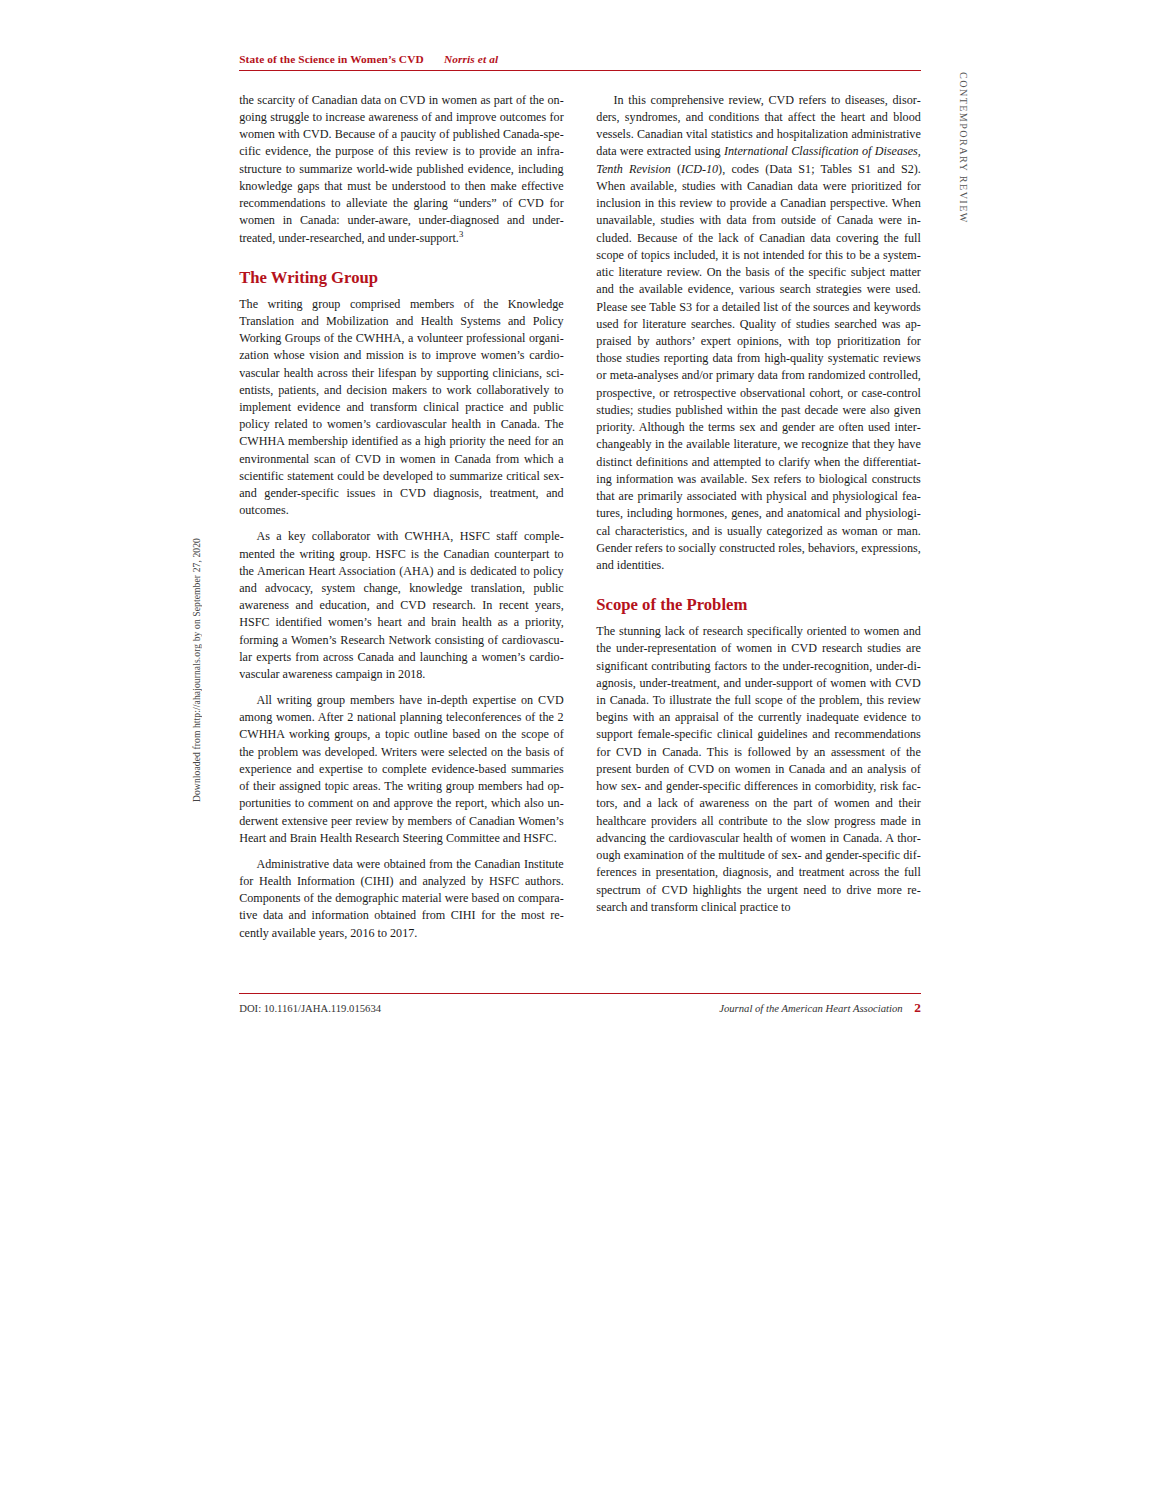Contemporary Review
Downloaded from http://ahajournals.org by on September 27, 2020
State of the Science in Women’s CVD Norris et al
the scarcity of Canadian data on CVD in women as part of the ongoing struggle to increase awareness of and improve outcomes for women with CVD. Because of a paucity of published Canada-specific evidence, the purpose of this review is to provide an infrastructure to summarize world-wide published evidence, including knowledge gaps that must be understood to then make effective recommendations to alleviate the glaring “unders” of CVD for women in Canada: under-aware, under-diagnosed and under-treated, under-researched, and under-support.3
The Writing Group
The writing group comprised members of the Knowledge Translation and Mobilization and Health Systems and Policy Working Groups of the CWHHA, a volunteer professional organization whose vision and mission is to improve women’s cardiovascular health across their lifespan by supporting clinicians, scientists, patients, and decision makers to work collaboratively to implement evidence and transform clinical practice and public policy related to women’s cardiovascular health in Canada. The CWHHA membership identified as a high priority the need for an environmental scan of CVD in women in Canada from which a scientific statement could be developed to summarize critical sex- and gender-specific issues in CVD diagnosis, treatment, and outcomes.
As a key collaborator with CWHHA, HSFC staff complemented the writing group. HSFC is the Canadian counterpart to the American Heart Association (AHA) and is dedicated to policy and advocacy, system change, knowledge translation, public awareness and education, and CVD research. In recent years, HSFC identified women’s heart and brain health as a priority, forming a Women’s Research Network consisting of cardiovascular experts from across Canada and launching a women’s cardiovascular awareness campaign in 2018.
All writing group members have in-depth expertise on CVD among women. After 2 national planning teleconferences of the 2 CWHHA working groups, a topic outline based on the scope of the problem was developed. Writers were selected on the basis of experience and expertise to complete evidence-based summaries of their assigned topic areas. The writing group members had opportunities to comment on and approve the report, which also underwent extensive peer review by members of Canadian Women’s Heart and Brain Health Research Steering Committee and HSFC.
Administrative data were obtained from the Canadian Institute for Health Information (CIHI) and analyzed by HSFC authors. Components of the demographic material were based on comparative data and information obtained from CIHI for the most recently available years, 2016 to 2017.
In this comprehensive review, CVD refers to diseases, disorders, syndromes, and conditions that affect the heart and blood vessels. Canadian vital statistics and hospitalization administrative data were extracted using International Classification of Diseases, Tenth Revision (ICD-10), codes (Data S1; Tables S1 and S2). When available, studies with Canadian data were prioritized for inclusion in this review to provide a Canadian perspective. When unavailable, studies with data from outside of Canada were included. Because of the lack of Canadian data covering the full scope of topics included, it is not intended for this to be a systematic literature review. On the basis of the specific subject matter and the available evidence, various search strategies were used. Please see Table S3 for a detailed list of the sources and keywords used for literature searches. Quality of studies searched was appraised by authors’ expert opinions, with top prioritization for those studies reporting data from high-quality systematic reviews or meta-analyses and/or primary data from randomized controlled, prospective, or retrospective observational cohort, or case-control studies; studies published within the past decade were also given priority. Although the terms sex and gender are often used interchangeably in the available literature, we recognize that they have distinct definitions and attempted to clarify when the differentiating information was available. Sex refers to biological constructs that are primarily associated with physical and physiological features, including hormones, genes, and anatomical and physiological characteristics, and is usually categorized as woman or man. Gender refers to socially constructed roles, behaviors, expressions, and identities.
Scope of the Problem
The stunning lack of research specifically oriented to women and the under-representation of women in CVD research studies are significant contributing factors to the under-recognition, under-diagnosis, under-treatment, and under-support of women with CVD in Canada. To illustrate the full scope of the problem, this review begins with an appraisal of the currently inadequate evidence to support female-specific clinical guidelines and recommendations for CVD in Canada. This is followed by an assessment of the present burden of CVD on women in Canada and an analysis of how sex- and gender-specific differences in comorbidity, risk factors, and a lack of awareness on the part of women and their healthcare providers all contribute to the slow progress made in advancing the cardiovascular health of women in Canada. A thorough examination of the multitude of sex- and gender-specific differences in presentation, diagnosis, and treatment across the full spectrum of CVD highlights the urgent need to drive more research and transform clinical practice to
DOI: 10.1161/JAHA.119.015634
Journal of the American Heart Association 2